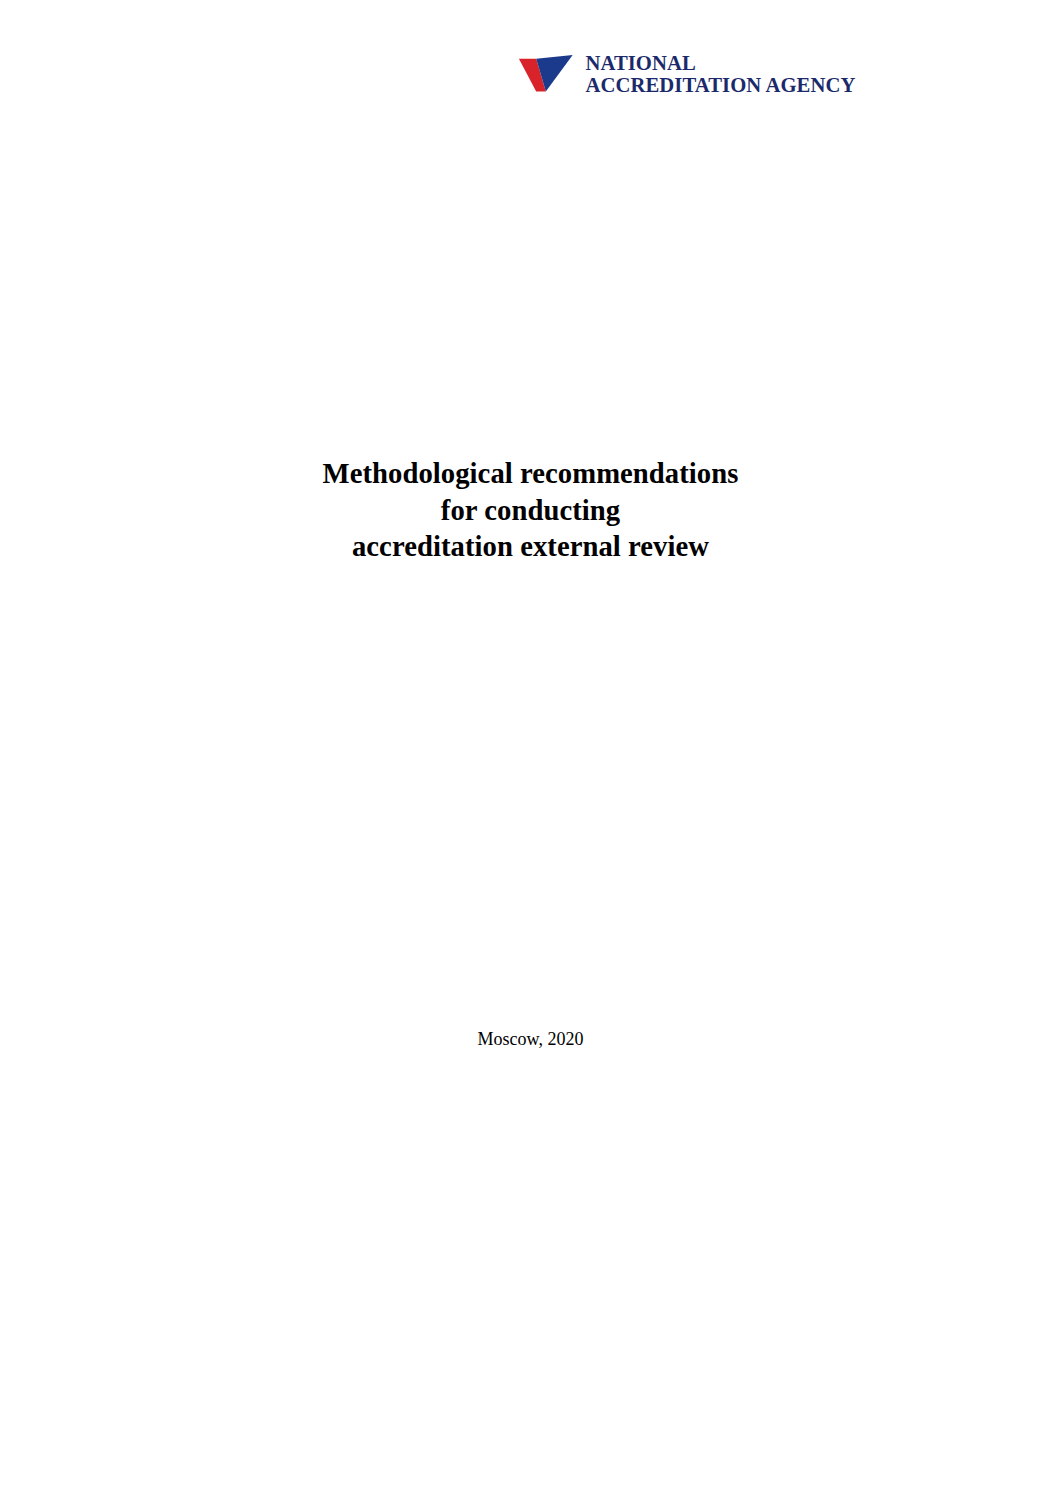NATIONAL ACCREDITATION AGENCY
Methodological recommendations
for conducting
accreditation external review
Moscow, 2020